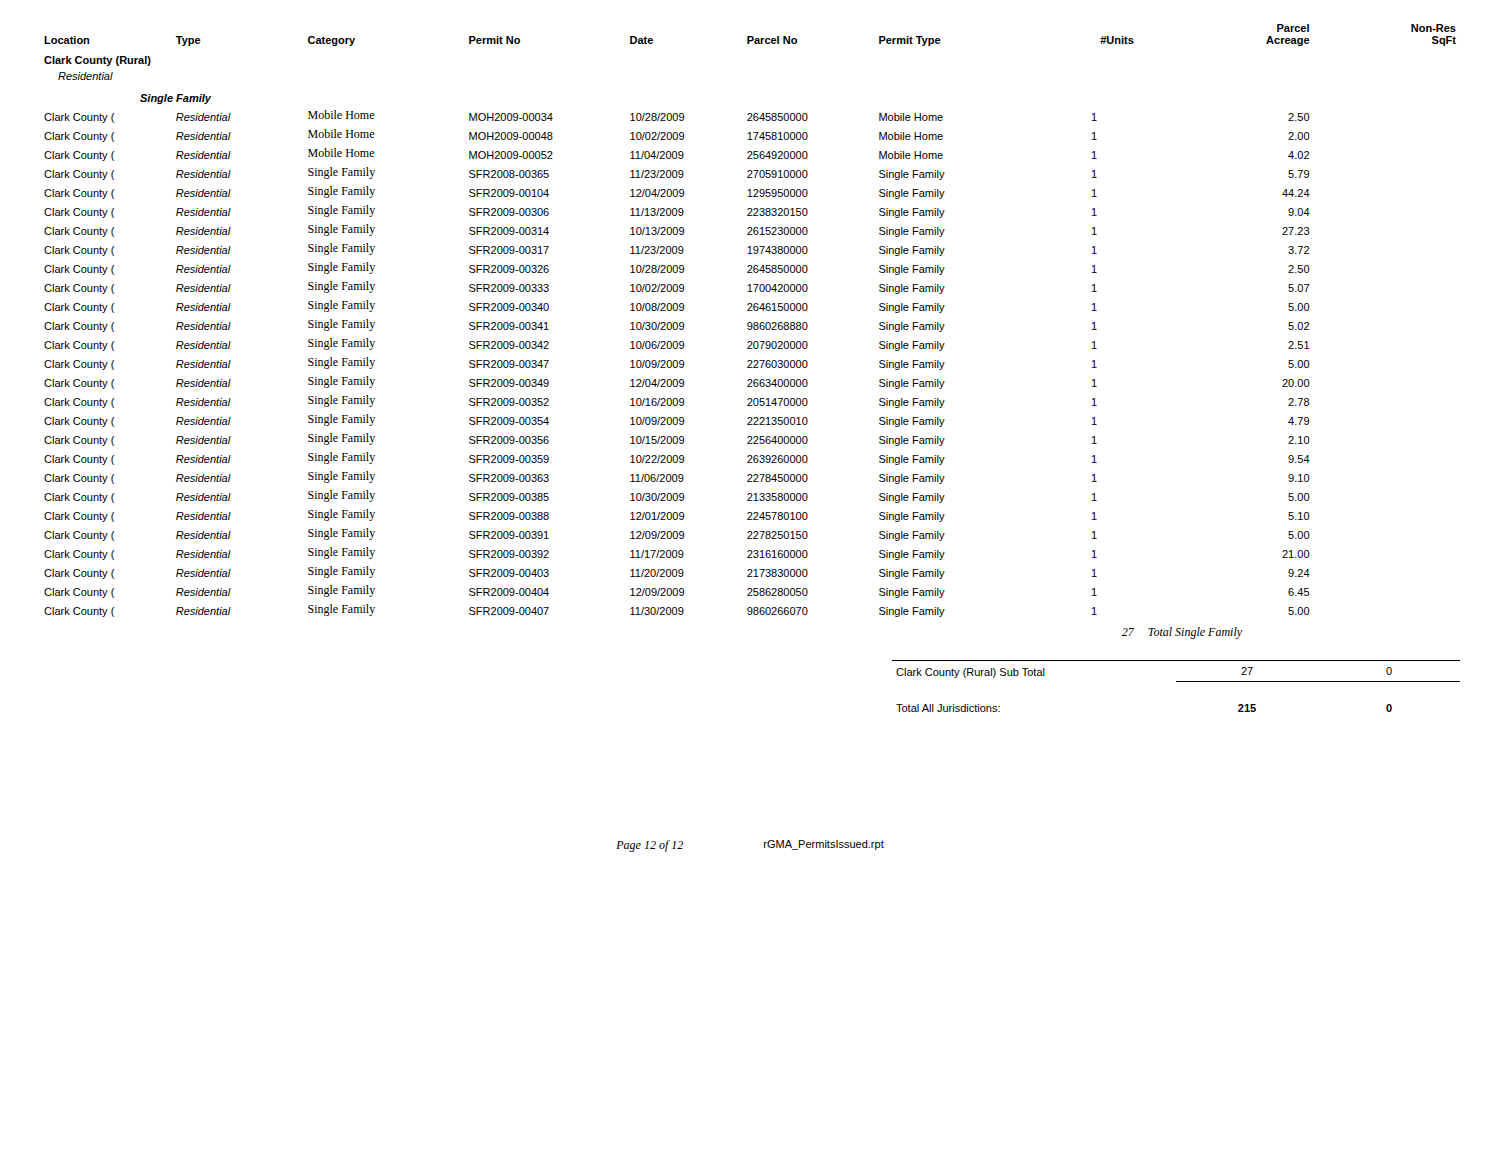| Location | Type | Category | Permit No | Date | Parcel No | Permit Type | #Units | Parcel Acreage | Non-Res SqFt |
| --- | --- | --- | --- | --- | --- | --- | --- | --- | --- |
| Clark County (Rural) |
| Residential |
| Single Family |
| Clark County ( | Residential | Mobile Home | MOH2009-00034 | 10/28/2009 | 2645850000 | Mobile Home | 1 | 2.50 | |
| Clark County ( | Residential | Mobile Home | MOH2009-00048 | 10/02/2009 | 1745810000 | Mobile Home | 1 | 2.00 | |
| Clark County ( | Residential | Mobile Home | MOH2009-00052 | 11/04/2009 | 2564920000 | Mobile Home | 1 | 4.02 | |
| Clark County ( | Residential | Single Family | SFR2008-00365 | 11/23/2009 | 2705910000 | Single Family | 1 | 5.79 | |
| Clark County ( | Residential | Single Family | SFR2009-00104 | 12/04/2009 | 1295950000 | Single Family | 1 | 44.24 | |
| Clark County ( | Residential | Single Family | SFR2009-00306 | 11/13/2009 | 2238320150 | Single Family | 1 | 9.04 | |
| Clark County ( | Residential | Single Family | SFR2009-00314 | 10/13/2009 | 2615230000 | Single Family | 1 | 27.23 | |
| Clark County ( | Residential | Single Family | SFR2009-00317 | 11/23/2009 | 1974380000 | Single Family | 1 | 3.72 | |
| Clark County ( | Residential | Single Family | SFR2009-00326 | 10/28/2009 | 2645850000 | Single Family | 1 | 2.50 | |
| Clark County ( | Residential | Single Family | SFR2009-00333 | 10/02/2009 | 1700420000 | Single Family | 1 | 5.07 | |
| Clark County ( | Residential | Single Family | SFR2009-00340 | 10/08/2009 | 2646150000 | Single Family | 1 | 5.00 | |
| Clark County ( | Residential | Single Family | SFR2009-00341 | 10/30/2009 | 9860268880 | Single Family | 1 | 5.02 | |
| Clark County ( | Residential | Single Family | SFR2009-00342 | 10/06/2009 | 2079020000 | Single Family | 1 | 2.51 | |
| Clark County ( | Residential | Single Family | SFR2009-00347 | 10/09/2009 | 2276030000 | Single Family | 1 | 5.00 | |
| Clark County ( | Residential | Single Family | SFR2009-00349 | 12/04/2009 | 2663400000 | Single Family | 1 | 20.00 | |
| Clark County ( | Residential | Single Family | SFR2009-00352 | 10/16/2009 | 2051470000 | Single Family | 1 | 2.78 | |
| Clark County ( | Residential | Single Family | SFR2009-00354 | 10/09/2009 | 2221350010 | Single Family | 1 | 4.79 | |
| Clark County ( | Residential | Single Family | SFR2009-00356 | 10/15/2009 | 2256400000 | Single Family | 1 | 2.10 | |
| Clark County ( | Residential | Single Family | SFR2009-00359 | 10/22/2009 | 2639260000 | Single Family | 1 | 9.54 | |
| Clark County ( | Residential | Single Family | SFR2009-00363 | 11/06/2009 | 2278450000 | Single Family | 1 | 9.10 | |
| Clark County ( | Residential | Single Family | SFR2009-00385 | 10/30/2009 | 2133580000 | Single Family | 1 | 5.00 | |
| Clark County ( | Residential | Single Family | SFR2009-00388 | 12/01/2009 | 2245780100 | Single Family | 1 | 5.10 | |
| Clark County ( | Residential | Single Family | SFR2009-00391 | 12/09/2009 | 2278250150 | Single Family | 1 | 5.00 | |
| Clark County ( | Residential | Single Family | SFR2009-00392 | 11/17/2009 | 2316160000 | Single Family | 1 | 21.00 | |
| Clark County ( | Residential | Single Family | SFR2009-00403 | 11/20/2009 | 2173830000 | Single Family | 1 | 9.24 | |
| Clark County ( | Residential | Single Family | SFR2009-00404 | 12/09/2009 | 2586280050 | Single Family | 1 | 6.45 | |
| Clark County ( | Residential | Single Family | SFR2009-00407 | 11/30/2009 | 9860266070 | Single Family | 1 | 5.00 | |
| | 27 | Total Single Family | |
| | Clark County (Rural) Sub Total | 27 | 0 |
| | Total All Jurisdictions: | 215 | 0 |
Page 12 of 12 rGMA_PermitsIssued.rpt